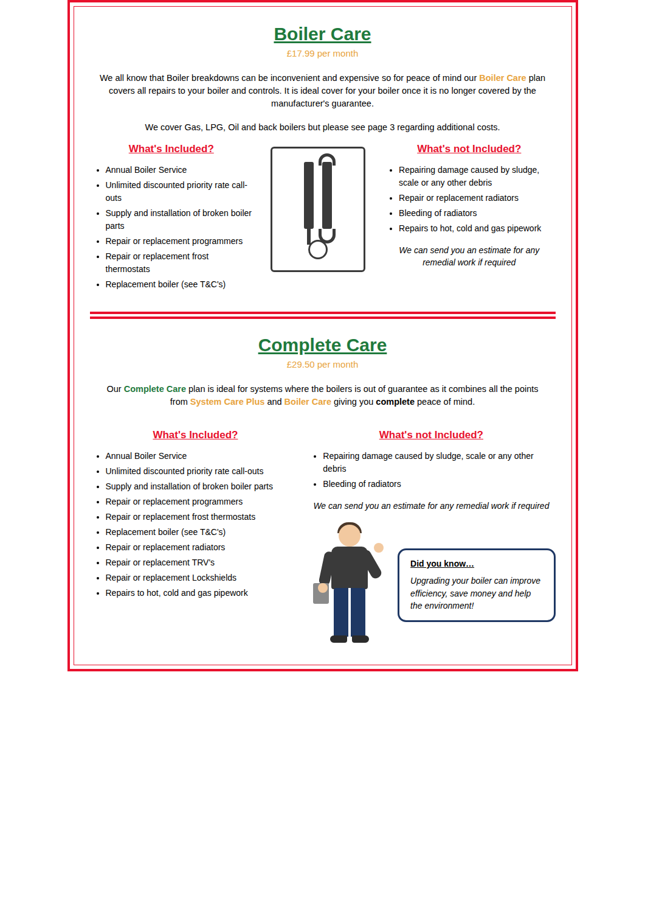Boiler Care
£17.99 per month
We all know that Boiler breakdowns can be inconvenient and expensive so for peace of mind our Boiler Care plan covers all repairs to your boiler and controls. It is ideal cover for your boiler once it is no longer covered by the manufacturer's guarantee.
We cover Gas, LPG, Oil and back boilers but please see page 3 regarding additional costs.
What's Included?
Annual Boiler Service
Unlimited discounted priority rate call-outs
Supply and installation of broken boiler parts
Repair or replacement programmers
Repair or replacement frost thermostats
Replacement boiler (see T&C's)
What's not Included?
Repairing damage caused by sludge, scale or any other debris
Repair or replacement radiators
Bleeding of radiators
Repairs to hot, cold and gas pipework
We can send you an estimate for any remedial work if required
Complete Care
£29.50 per month
Our Complete Care plan is ideal for systems where the boilers is out of guarantee as it combines all the points from System Care Plus and Boiler Care giving you complete peace of mind.
What's Included?
Annual Boiler Service
Unlimited discounted priority rate call-outs
Supply and installation of broken boiler parts
Repair or replacement programmers
Repair or replacement frost thermostats
Replacement boiler (see T&C's)
Repair or replacement radiators
Repair or replacement TRV's
Repair or replacement Lockshields
Repairs to hot, cold and gas pipework
What's not Included?
Repairing damage caused by sludge, scale or any other debris
Bleeding of radiators
We can send you an estimate for any remedial work if required
Did you know…
Upgrading your boiler can improve efficiency, save money and help the environment!